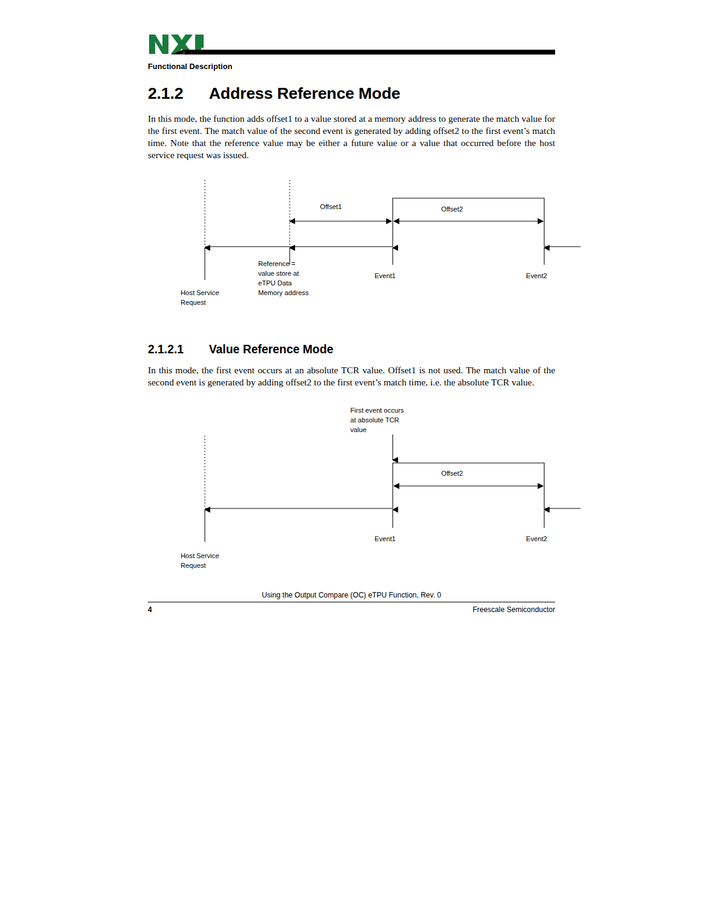Functional Description
2.1.2 Address Reference Mode
In this mode, the function adds offset1 to a value stored at a memory address to generate the match value for the first event. The match value of the second event is generated by adding offset2 to the first event’s match time. Note that the reference value may be either a future value or a value that occurred before the host service request was issued.
Offset1 Offset2 Host Service Request Reference = value store at eTPU Data Memory address Event1 Event2
2.1.2.1 Value Reference Mode
In this mode, the first event occurs at an absolute TCR value. Offset1 is not used. The match value of the second event is generated by adding offset2 to the first event’s match time, i.e. the absolute TCR value.
First event occurs at absolute TCR value Offset2 Host Service Request Event1 Event2
Using the Output Compare (OC) eTPU Function, Rev. 0
4 Freescale Semiconductor